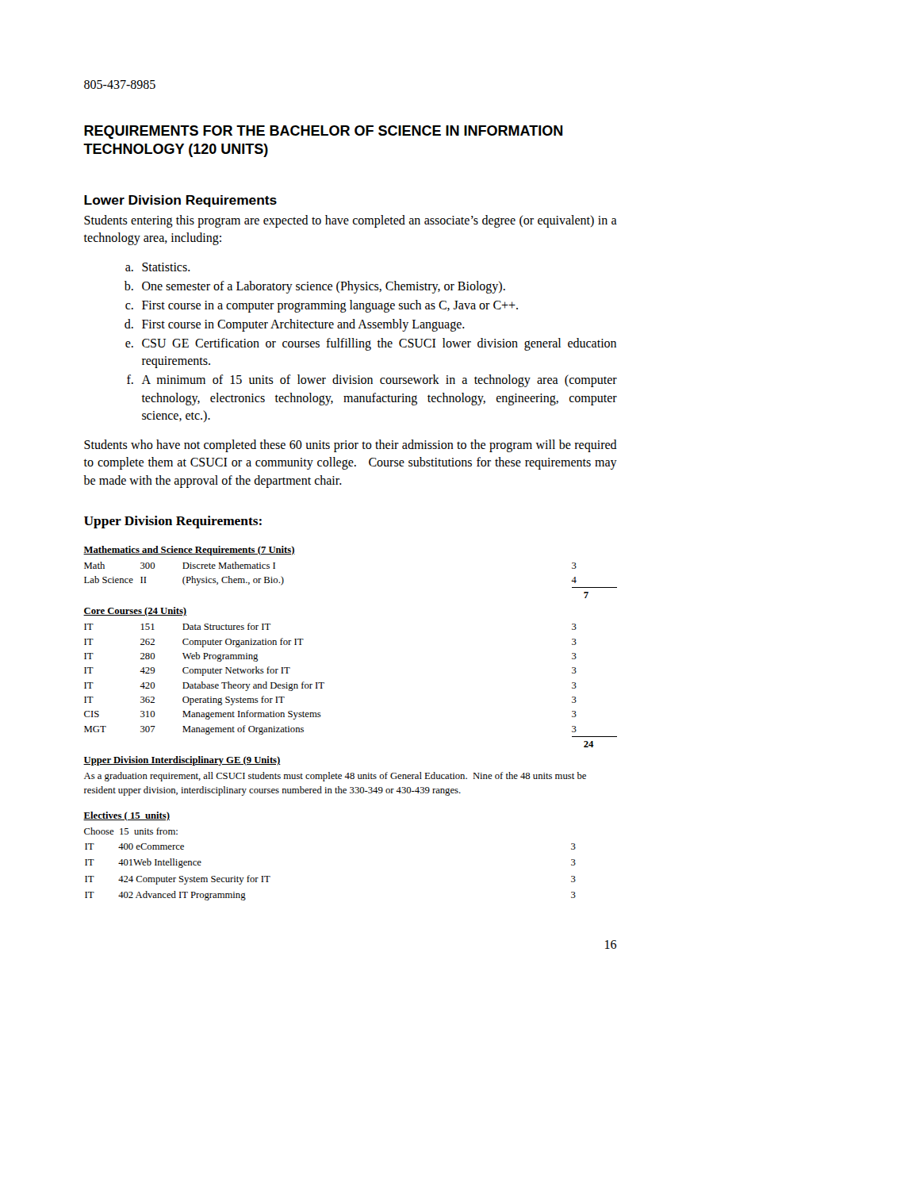805-437-8985
REQUIREMENTS FOR THE BACHELOR OF SCIENCE IN INFORMATION TECHNOLOGY (120 UNITS)
Lower Division Requirements
Students entering this program are expected to have completed an associate’s degree (or equivalent) in a technology area, including:
Statistics.
One semester of a Laboratory science (Physics, Chemistry, or Biology).
First course in a computer programming language such as C, Java or C++.
First course in Computer Architecture and Assembly Language.
CSU GE Certification or courses fulfilling the CSUCI lower division general education requirements.
A minimum of 15 units of lower division coursework in a technology area (computer technology, electronics technology, manufacturing technology, engineering, computer science, etc.).
Students who have not completed these 60 units prior to their admission to the program will be required to complete them at CSUCI or a community college. Course substitutions for these requirements may be made with the approval of the department chair.
Upper Division Requirements:
Mathematics and Science Requirements (7 Units)
| Math | 300 | Discrete Mathematics I | 3 |
| Lab Science | II | (Physics, Chem., or Bio.) | 4 |
| | | | 7 |
Core Courses (24 Units)
| IT | 151 | Data Structures for IT | 3 |
| IT | 262 | Computer Organization for IT | 3 |
| IT | 280 | Web Programming | 3 |
| IT | 429 | Computer Networks for IT | 3 |
| IT | 420 | Database Theory and Design for IT | 3 |
| IT | 362 | Operating Systems for IT | 3 |
| CIS | 310 | Management Information Systems | 3 |
| MGT | 307 | Management of Organizations | 3 |
| | | | 24 |
Upper Division Interdisciplinary GE (9 Units)
As a graduation requirement, all CSUCI students must complete 48 units of General Education. Nine of the 48 units must be resident upper division, interdisciplinary courses numbered in the 330-349 or 430-439 ranges.
Electives ( 15 units)
Choose 15 units from:
| IT | 400 eCommerce | 3 |
| IT | 401Web Intelligence | 3 |
| IT | 424 Computer System Security for IT | 3 |
| IT | 402 Advanced IT Programming | 3 |
16